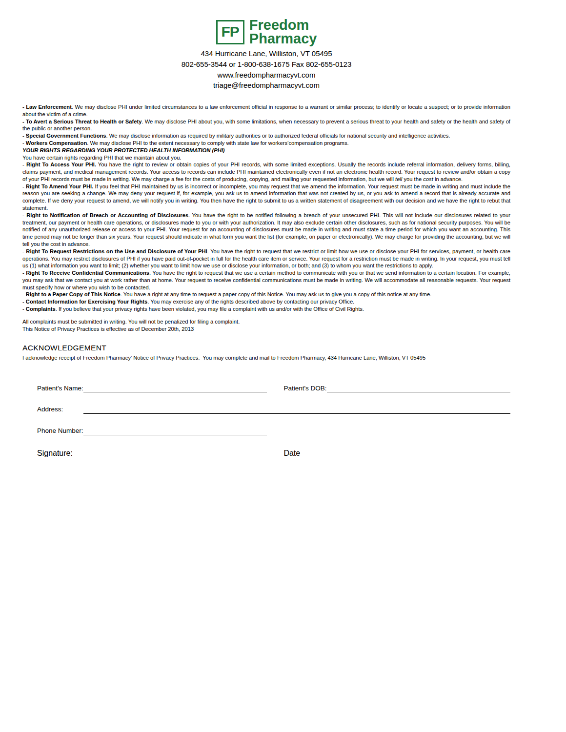FP Freedom
Pharmacy
434 Hurricane Lane, Williston, VT 05495
802-655-3544 or 1-800-638-1675 Fax 802-655-0123
www.freedompharmacyvt.com
triage@freedompharmacyvt.com
- Law Enforcement. We may disclose PHI under limited circumstances to a law enforcement official in response to a warrant or similar process; to identify or locate a suspect; or to provide information about the victim of a crime.
- To Avert a Serious Threat to Health or Safety. We may disclose PHI about you, with some limitations, when necessary to prevent a serious threat to your health and safety or the health and safety of the public or another person.
- Special Government Functions. We may disclose information as required by military authorities or to authorized federal officials for national security and intelligence activities.
- Workers Compensation. We may disclose PHI to the extent necessary to comply with state law for workers’compensation programs.
YOUR RIGHTS REGARDING YOUR PROTECTED HEALTH INFORMATION (PHI)
You have certain rights regarding PHI that we maintain about you.
- Right To Access Your PHI. You have the right to review or obtain copies of your PHI records, with some limited exceptions. Usually the records include referral information, delivery forms, billing, claims payment, and medical management records. Your access to records can include PHI maintained electronically even if not an electronic health record. Your request to review and/or obtain a copy of your PHI records must be made in writing. We may charge a fee for the costs of producing, copying, and mailing your requested information, but we will tell you the cost in advance.
- Right To Amend Your PHI. If you feel that PHI maintained by us is incorrect or incomplete, you may request that we amend the information. Your request must be made in writing and must include the reason you are seeking a change. We may deny your request if, for example, you ask us to amend information that was not created by us, or you ask to amend a record that is already accurate and complete. If we deny your request to amend, we will notify you in writing. You then have the right to submit to us a written statement of disagreement with our decision and we have the right to rebut that statement.
- Right to Notification of Breach or Accounting of Disclosures. You have the right to be notified following a breach of your unsecured PHI. This will not include our disclosures related to your treatment, our payment or health care operations, or disclosures made to you or with your authorization. It may also exclude certain other disclosures, such as for national security purposes. You will be notified of any unauthorized release or access to your PHI. Your request for an accounting of disclosures must be made in writing and must state a time period for which you want an accounting. This time period may not be longer than six years. Your request should indicate in what form you want the list (for example, on paper or electronically). We may charge for providing the accounting, but we will tell you the cost in advance.
- Right To Request Restrictions on the Use and Disclosure of Your PHI. You have the right to request that we restrict or limit how we use or disclose your PHI for services, payment, or health care operations. You may restrict disclosures of PHI if you have paid out-of-pocket in full for the health care item or service. Your request for a restriction must be made in writing. In your request, you must tell us (1) what information you want to limit; (2) whether you want to limit how we use or disclose your information, or both; and (3) to whom you want the restrictions to apply.
- Right To Receive Confidential Communications. You have the right to request that we use a certain method to communicate with you or that we send information to a certain location. For example, you may ask that we contact you at work rather than at home. Your request to receive confidential communications must be made in writing. We will accommodate all reasonable requests. Your request must specify how or where you wish to be contacted.
- Right to a Paper Copy of This Notice. You have a right at any time to request a paper copy of this Notice. You may ask us to give you a copy of this notice at any time.
- Contact Information for Exercising Your Rights. You may exercise any of the rights described above by contacting our privacy Office.
- Complaints. If you believe that your privacy rights have been violated, you may file a complaint with us and/or with the Office of Civil Rights.
All complaints must be submitted in writing. You will not be penalized for filing a complaint.
This Notice of Privacy Practices is effective as of December 20th, 2013
ACKNOWLEDGEMENT
I acknowledge receipt of Freedom Pharmacy’ Notice of Privacy Practices. You may complete and mail to Freedom Pharmacy, 434 Hurricane Lane, Williston, VT 05495
| Patient's Name: | | | Patient's DOB: | |
| Address: | |
| Phone Number: | | |
| Signature: | | | Date | |